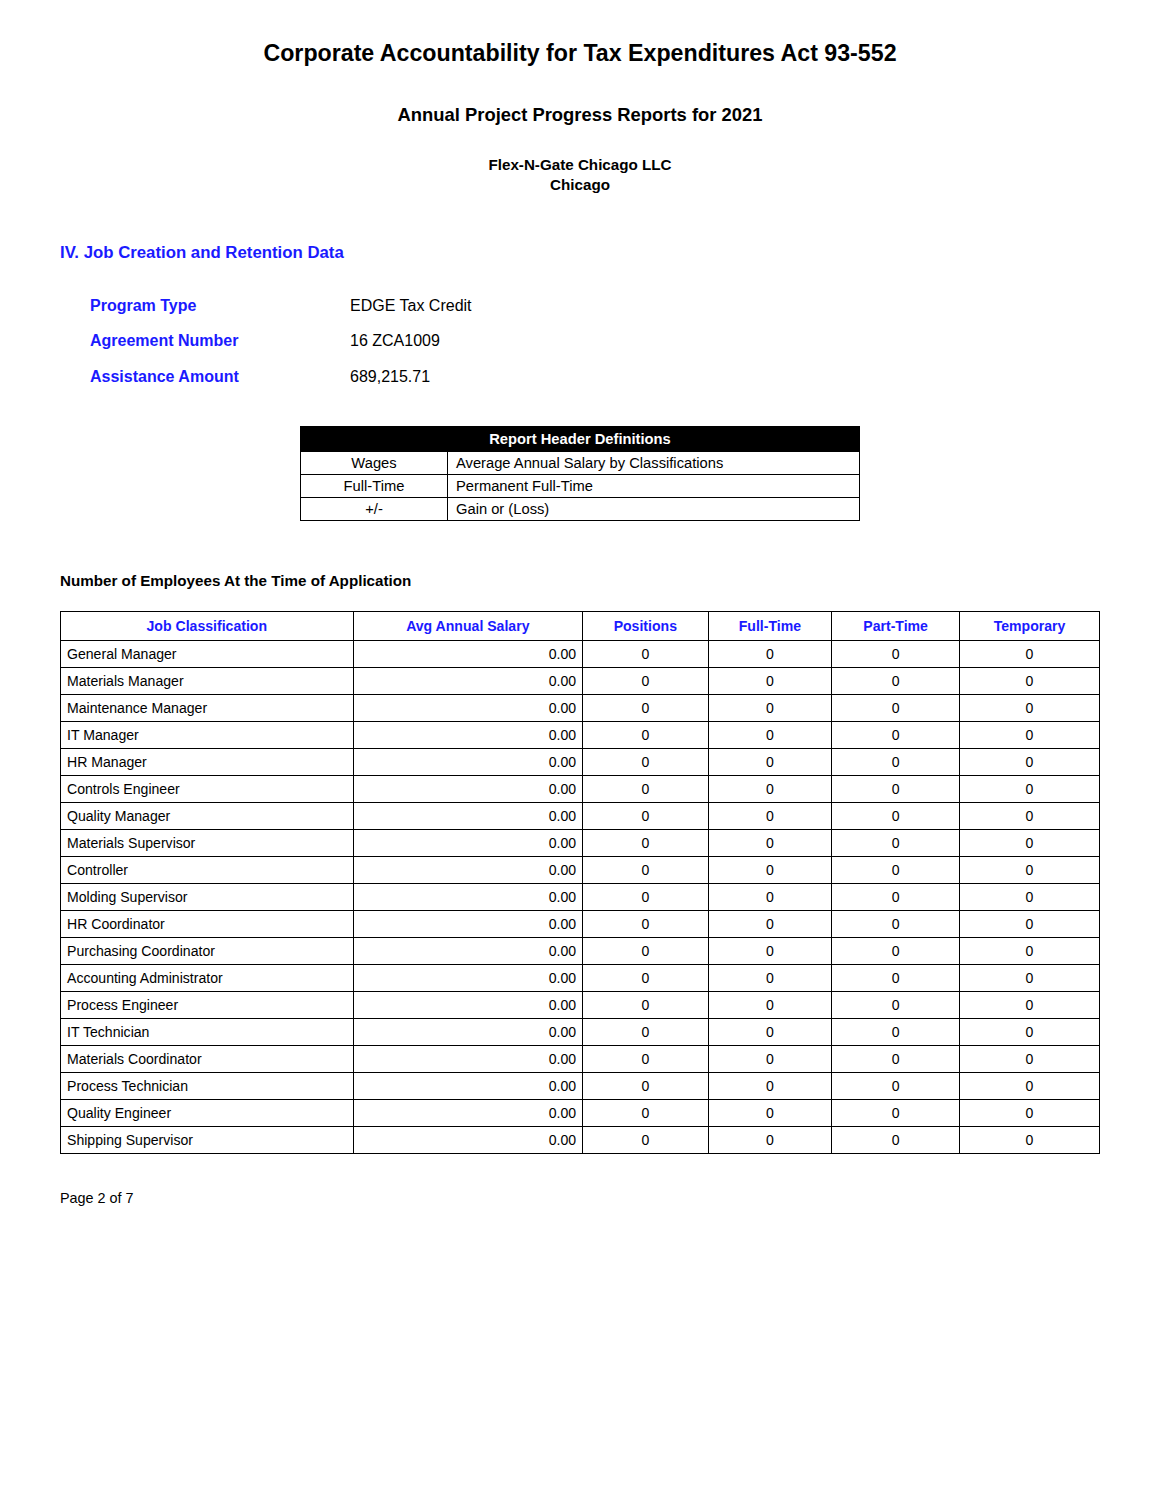Corporate Accountability for Tax Expenditures Act 93-552
Annual Project Progress Reports for 2021
Flex-N-Gate Chicago LLC
Chicago
IV. Job Creation and Retention Data
Program Type
EDGE Tax Credit
Agreement Number
16 ZCA1009
Assistance Amount
689,215.71
| Report Header Definitions |
| --- |
| Wages | Average Annual Salary by Classifications |
| Full-Time | Permanent Full-Time |
| +/- | Gain or (Loss) |
Number of Employees At the Time of Application
| Job Classification | Avg Annual Salary | Positions | Full-Time | Part-Time | Temporary |
| --- | --- | --- | --- | --- | --- |
| General Manager | 0.00 | 0 | 0 | 0 | 0 |
| Materials Manager | 0.00 | 0 | 0 | 0 | 0 |
| Maintenance Manager | 0.00 | 0 | 0 | 0 | 0 |
| IT Manager | 0.00 | 0 | 0 | 0 | 0 |
| HR Manager | 0.00 | 0 | 0 | 0 | 0 |
| Controls Engineer | 0.00 | 0 | 0 | 0 | 0 |
| Quality Manager | 0.00 | 0 | 0 | 0 | 0 |
| Materials Supervisor | 0.00 | 0 | 0 | 0 | 0 |
| Controller | 0.00 | 0 | 0 | 0 | 0 |
| Molding Supervisor | 0.00 | 0 | 0 | 0 | 0 |
| HR Coordinator | 0.00 | 0 | 0 | 0 | 0 |
| Purchasing Coordinator | 0.00 | 0 | 0 | 0 | 0 |
| Accounting Administrator | 0.00 | 0 | 0 | 0 | 0 |
| Process Engineer | 0.00 | 0 | 0 | 0 | 0 |
| IT Technician | 0.00 | 0 | 0 | 0 | 0 |
| Materials Coordinator | 0.00 | 0 | 0 | 0 | 0 |
| Process Technician | 0.00 | 0 | 0 | 0 | 0 |
| Quality Engineer | 0.00 | 0 | 0 | 0 | 0 |
| Shipping Supervisor | 0.00 | 0 | 0 | 0 | 0 |
Page 2 of 7